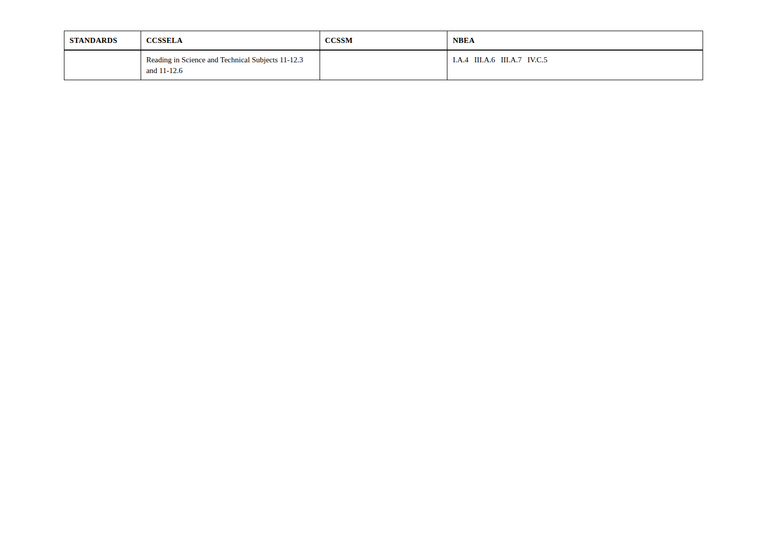| STANDARDS | CCSSELA | CCSSM | NBEA |
| --- | --- | --- | --- |
| | Reading in Science and Technical Subjects 11-12.3 and 11-12.6 | | I.A.4 III.A.6 III.A.7 IV.C.5 |